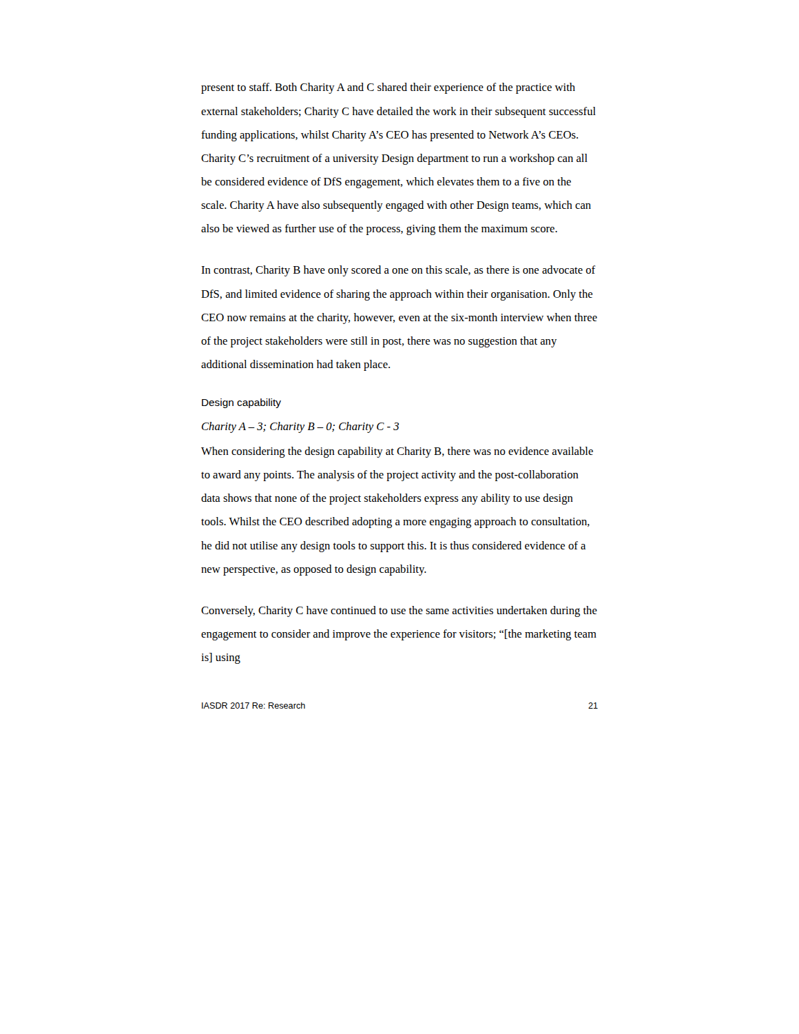present to staff. Both Charity A and C shared their experience of the practice with external stakeholders; Charity C have detailed the work in their subsequent successful funding applications, whilst Charity A’s CEO has presented to Network A’s CEOs. Charity C’s recruitment of a university Design department to run a workshop can all be considered evidence of DfS engagement, which elevates them to a five on the scale. Charity A have also subsequently engaged with other Design teams, which can also be viewed as further use of the process, giving them the maximum score.
In contrast, Charity B have only scored a one on this scale, as there is one advocate of DfS, and limited evidence of sharing the approach within their organisation. Only the CEO now remains at the charity, however, even at the six-month interview when three of the project stakeholders were still in post, there was no suggestion that any additional dissemination had taken place.
Design capability
Charity A – 3; Charity B – 0; Charity C - 3
When considering the design capability at Charity B, there was no evidence available to award any points. The analysis of the project activity and the post-collaboration data shows that none of the project stakeholders express any ability to use design tools. Whilst the CEO described adopting a more engaging approach to consultation, he did not utilise any design tools to support this. It is thus considered evidence of a new perspective, as opposed to design capability.
Conversely, Charity C have continued to use the same activities undertaken during the engagement to consider and improve the experience for visitors; “[the marketing team is] using
IASDR 2017 Re: Research 21